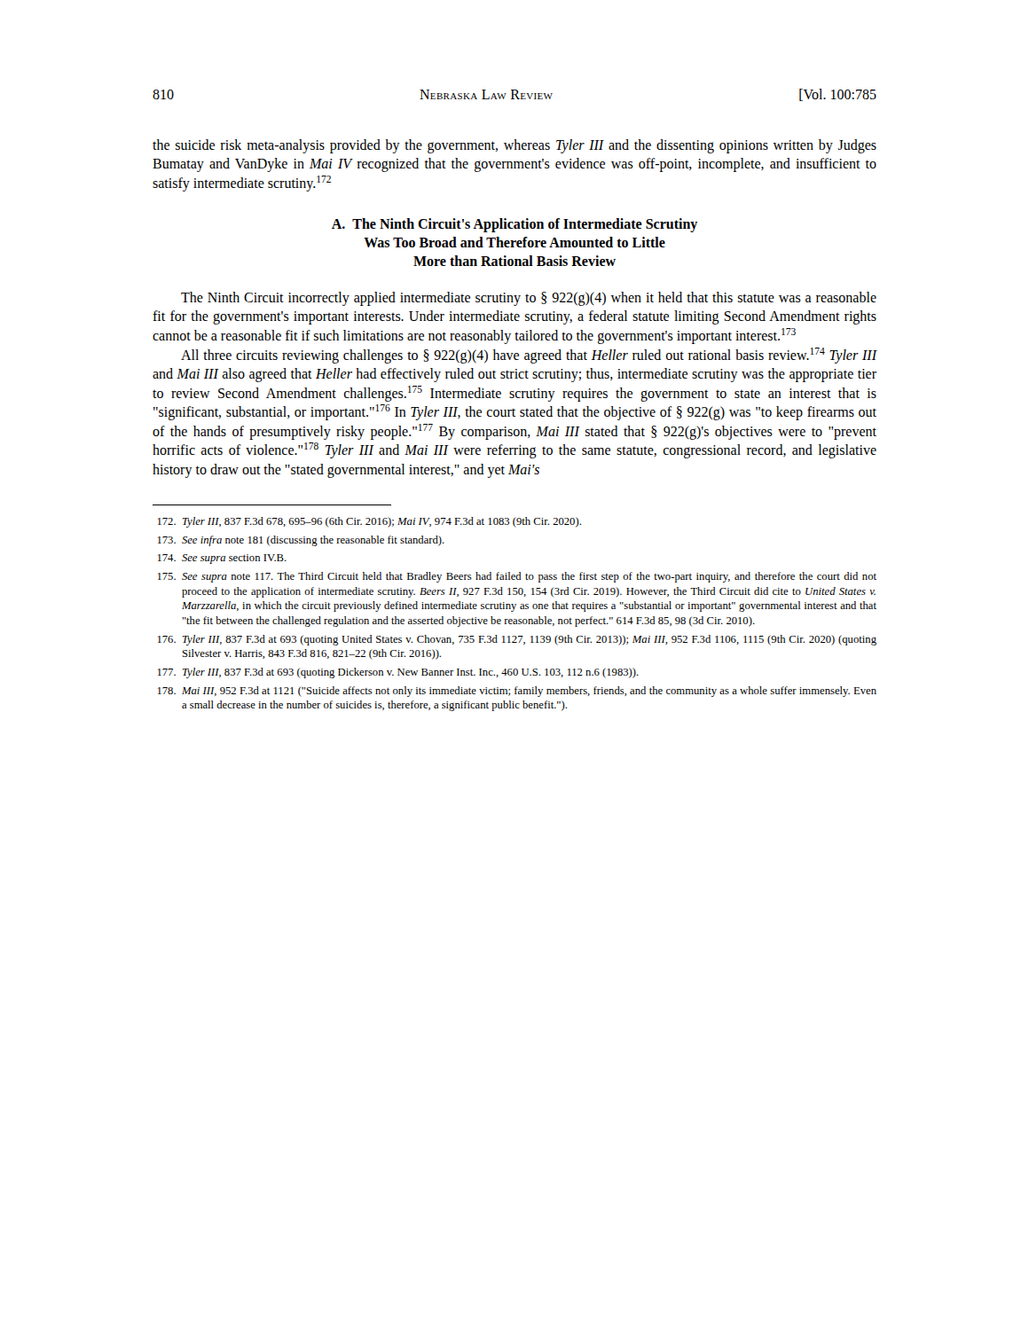810 Nebraska Law Review [Vol. 100:785
the suicide risk meta-analysis provided by the government, whereas Tyler III and the dissenting opinions written by Judges Bumatay and VanDyke in Mai IV recognized that the government's evidence was off-point, incomplete, and insufficient to satisfy intermediate scrutiny.172
A. The Ninth Circuit's Application of Intermediate Scrutiny
Was Too Broad and Therefore Amounted to Little
More than Rational Basis Review
The Ninth Circuit incorrectly applied intermediate scrutiny to § 922(g)(4) when it held that this statute was a reasonable fit for the government's important interests. Under intermediate scrutiny, a federal statute limiting Second Amendment rights cannot be a reasonable fit if such limitations are not reasonably tailored to the government's important interest.173
All three circuits reviewing challenges to § 922(g)(4) have agreed that Heller ruled out rational basis review.174 Tyler III and Mai III also agreed that Heller had effectively ruled out strict scrutiny; thus, intermediate scrutiny was the appropriate tier to review Second Amendment challenges.175 Intermediate scrutiny requires the government to state an interest that is "significant, substantial, or important."176 In Tyler III, the court stated that the objective of § 922(g) was "to keep firearms out of the hands of presumptively risky people."177 By comparison, Mai III stated that § 922(g)'s objectives were to "prevent horrific acts of violence."178 Tyler III and Mai III were referring to the same statute, congressional record, and legislative history to draw out the "stated governmental interest," and yet Mai's
Tyler III, 837 F.3d 678, 695–96 (6th Cir. 2016); Mai IV, 974 F.3d at 1083 (9th Cir. 2020).
See infra note 181 (discussing the reasonable fit standard).
See supra section IV.B.
See supra note 117. The Third Circuit held that Bradley Beers had failed to pass the first step of the two-part inquiry, and therefore the court did not proceed to the application of intermediate scrutiny. Beers II, 927 F.3d 150, 154 (3rd Cir. 2019). However, the Third Circuit did cite to United States v. Marzzarella, in which the circuit previously defined intermediate scrutiny as one that requires a "substantial or important" governmental interest and that "the fit between the challenged regulation and the asserted objective be reasonable, not perfect." 614 F.3d 85, 98 (3d Cir. 2010).
Tyler III, 837 F.3d at 693 (quoting United States v. Chovan, 735 F.3d 1127, 1139 (9th Cir. 2013)); Mai III, 952 F.3d 1106, 1115 (9th Cir. 2020) (quoting Silvester v. Harris, 843 F.3d 816, 821–22 (9th Cir. 2016)).
Tyler III, 837 F.3d at 693 (quoting Dickerson v. New Banner Inst. Inc., 460 U.S. 103, 112 n.6 (1983)).
Mai III, 952 F.3d at 1121 ("Suicide affects not only its immediate victim; family members, friends, and the community as a whole suffer immensely. Even a small decrease in the number of suicides is, therefore, a significant public benefit.").